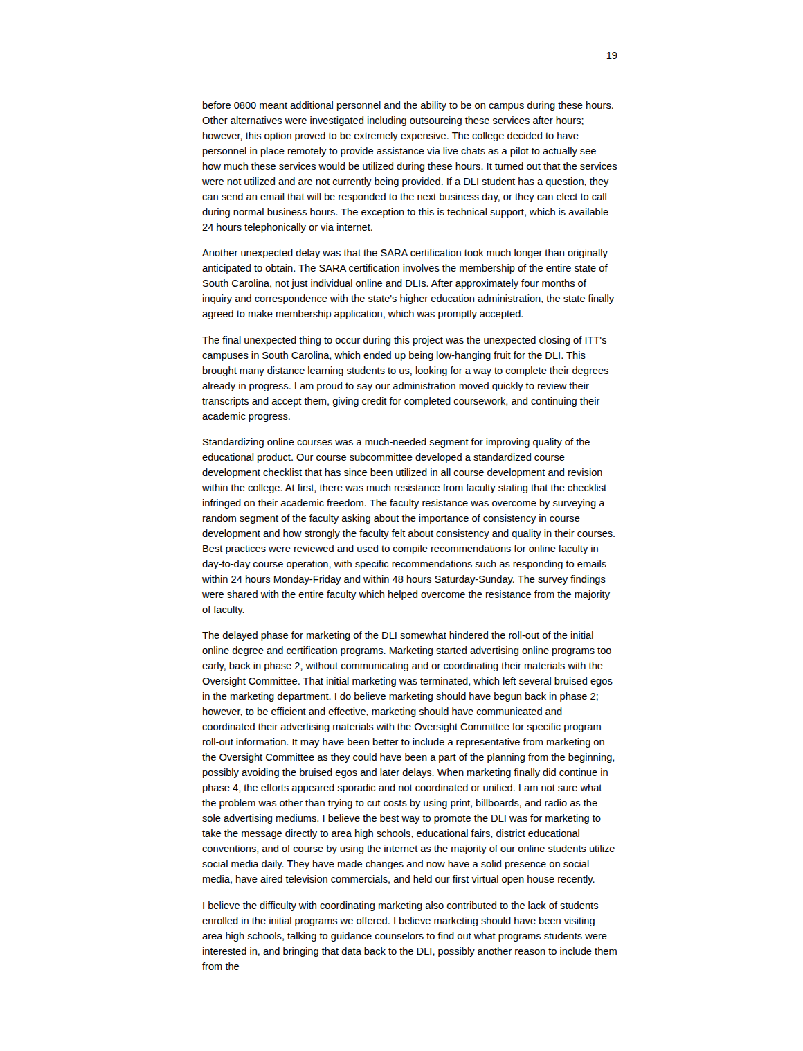19
before 0800 meant additional personnel and the ability to be on campus during these hours. Other alternatives were investigated including outsourcing these services after hours; however, this option proved to be extremely expensive. The college decided to have personnel in place remotely to provide assistance via live chats as a pilot to actually see how much these services would be utilized during these hours. It turned out that the services were not utilized and are not currently being provided. If a DLI student has a question, they can send an email that will be responded to the next business day, or they can elect to call during normal business hours. The exception to this is technical support, which is available 24 hours telephonically or via internet.
Another unexpected delay was that the SARA certification took much longer than originally anticipated to obtain. The SARA certification involves the membership of the entire state of South Carolina, not just individual online and DLIs. After approximately four months of inquiry and correspondence with the state's higher education administration, the state finally agreed to make membership application, which was promptly accepted.
The final unexpected thing to occur during this project was the unexpected closing of ITT's campuses in South Carolina, which ended up being low-hanging fruit for the DLI. This brought many distance learning students to us, looking for a way to complete their degrees already in progress. I am proud to say our administration moved quickly to review their transcripts and accept them, giving credit for completed coursework, and continuing their academic progress.
Standardizing online courses was a much-needed segment for improving quality of the educational product. Our course subcommittee developed a standardized course development checklist that has since been utilized in all course development and revision within the college. At first, there was much resistance from faculty stating that the checklist infringed on their academic freedom. The faculty resistance was overcome by surveying a random segment of the faculty asking about the importance of consistency in course development and how strongly the faculty felt about consistency and quality in their courses. Best practices were reviewed and used to compile recommendations for online faculty in day-to-day course operation, with specific recommendations such as responding to emails within 24 hours Monday-Friday and within 48 hours Saturday-Sunday. The survey findings were shared with the entire faculty which helped overcome the resistance from the majority of faculty.
The delayed phase for marketing of the DLI somewhat hindered the roll-out of the initial online degree and certification programs. Marketing started advertising online programs too early, back in phase 2, without communicating and or coordinating their materials with the Oversight Committee. That initial marketing was terminated, which left several bruised egos in the marketing department. I do believe marketing should have begun back in phase 2; however, to be efficient and effective, marketing should have communicated and coordinated their advertising materials with the Oversight Committee for specific program roll-out information. It may have been better to include a representative from marketing on the Oversight Committee as they could have been a part of the planning from the beginning, possibly avoiding the bruised egos and later delays. When marketing finally did continue in phase 4, the efforts appeared sporadic and not coordinated or unified. I am not sure what the problem was other than trying to cut costs by using print, billboards, and radio as the sole advertising mediums. I believe the best way to promote the DLI was for marketing to take the message directly to area high schools, educational fairs, district educational conventions, and of course by using the internet as the majority of our online students utilize social media daily. They have made changes and now have a solid presence on social media, have aired television commercials, and held our first virtual open house recently.
I believe the difficulty with coordinating marketing also contributed to the lack of students enrolled in the initial programs we offered. I believe marketing should have been visiting area high schools, talking to guidance counselors to find out what programs students were interested in, and bringing that data back to the DLI, possibly another reason to include them from the